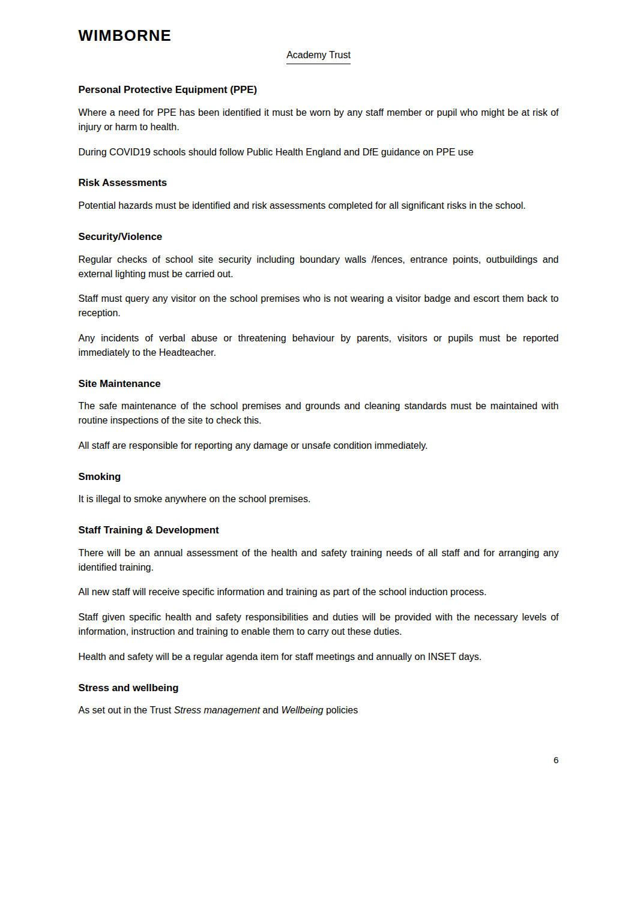WIMBORNE
Academy Trust
Personal Protective Equipment (PPE)
Where a need for PPE has been identified it must be worn by any staff member or pupil who might be at risk of injury or harm to health.
During COVID19 schools should follow Public Health England and DfE guidance on PPE use
Risk Assessments
Potential hazards must be identified and risk assessments completed for all significant risks in the school.
Security/Violence
Regular checks of school site security including boundary walls /fences, entrance points, outbuildings and external lighting must be carried out.
Staff must query any visitor on the school premises who is not wearing a visitor badge and escort them back to reception.
Any incidents of verbal abuse or threatening behaviour by parents, visitors or pupils must be reported immediately to the Headteacher.
Site Maintenance
The safe maintenance of the school premises and grounds and cleaning standards must be maintained with routine inspections of the site to check this.
All staff are responsible for reporting any damage or unsafe condition immediately.
Smoking
It is illegal to smoke anywhere on the school premises.
Staff Training & Development
There will be an annual assessment of the health and safety training needs of all staff and for arranging any identified training.
All new staff will receive specific information and training as part of the school induction process.
Staff given specific health and safety responsibilities and duties will be provided with the necessary levels of information, instruction and training to enable them to carry out these duties.
Health and safety will be a regular agenda item for staff meetings and annually on INSET days.
Stress and wellbeing
As set out in the Trust Stress management and Wellbeing policies
6